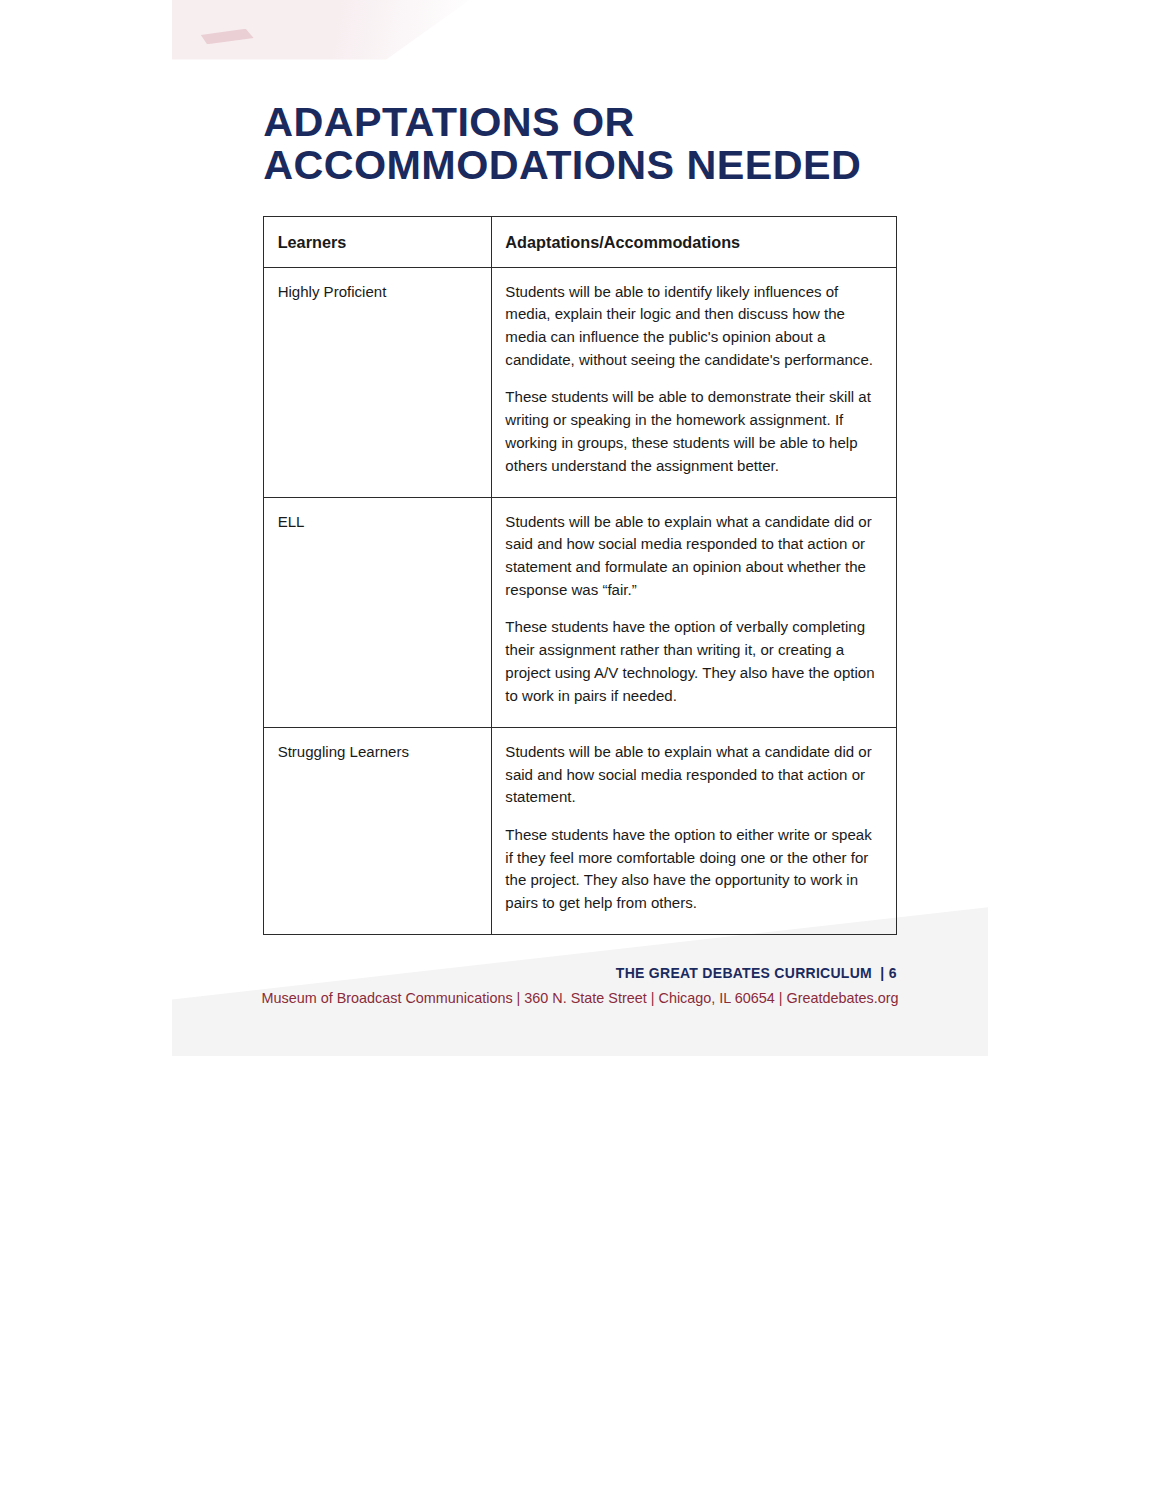Adaptations or Accommodations Needed
| Learners | Adaptations/Accommodations |
| --- | --- |
| Highly Proficient | Students will be able to identify likely influences of media, explain their logic and then discuss how the media can influence the public's opinion about a candidate, without seeing the candidate's performance. These students will be able to demonstrate their skill at writing or speaking in the homework assignment. If working in groups, these students will be able to help others understand the assignment better. |
| ELL | Students will be able to explain what a candidate did or said and how social media responded to that action or statement and formulate an opinion about whether the response was “fair.” These students have the option of verbally completing their assignment rather than writing it, or creating a project using A/V technology. They also have the option to work in pairs if needed. |
| Struggling Learners | Students will be able to explain what a candidate did or said and how social media responded to that action or statement. These students have the option to either write or speak if they feel more comfortable doing one or the other for the project. They also have the opportunity to work in pairs to get help from others. |
The Great Debates Curriculum | 6
Museum of Broadcast Communications | 360 N. State Street | Chicago, IL 60654 | Greatdebates.org